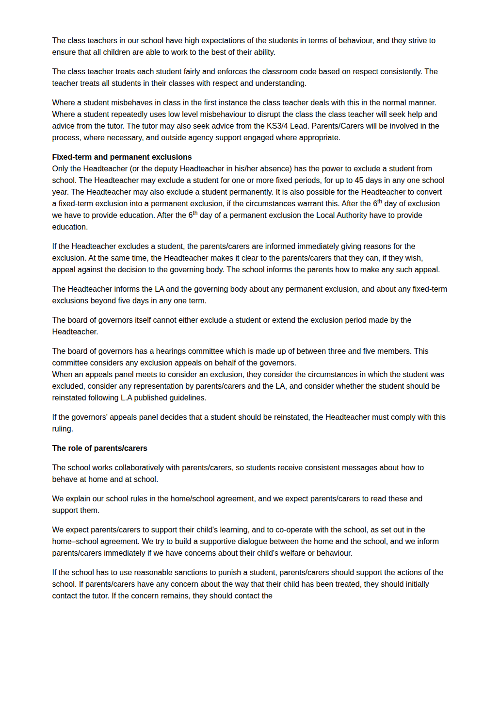The class teachers in our school have high expectations of the students in terms of behaviour, and they strive to ensure that all children are able to work to the best of their ability.
The class teacher treats each student fairly and enforces the classroom code based on respect consistently. The teacher treats all students in their classes with respect and understanding.
Where a student misbehaves in class in the first instance the class teacher deals with this in the normal manner. Where a student repeatedly uses low level misbehaviour to disrupt the class the class teacher will seek help and advice from the tutor. The tutor may also seek advice from the KS3/4 Lead. Parents/Carers will be involved in the process, where necessary, and outside agency support engaged where appropriate.
Fixed-term and permanent exclusions
Only the Headteacher (or the deputy Headteacher in his/her absence) has the power to exclude a student from school. The Headteacher may exclude a student for one or more fixed periods, for up to 45 days in any one school year. The Headteacher may also exclude a student permanently. It is also possible for the Headteacher to convert a fixed-term exclusion into a permanent exclusion, if the circumstances warrant this. After the 6th day of exclusion we have to provide education. After the 6th day of a permanent exclusion the Local Authority have to provide education.
If the Headteacher excludes a student, the parents/carers are informed immediately giving reasons for the exclusion. At the same time, the Headteacher makes it clear to the parents/carers that they can, if they wish, appeal against the decision to the governing body. The school informs the parents how to make any such appeal.
The Headteacher informs the LA and the governing body about any permanent exclusion, and about any fixed-term exclusions beyond five days in any one term.
The board of governors itself cannot either exclude a student or extend the exclusion period made by the Headteacher.
The board of governors has a hearings committee which is made up of between three and five members. This committee considers any exclusion appeals on behalf of the governors.
When an appeals panel meets to consider an exclusion, they consider the circumstances in which the student was excluded, consider any representation by parents/carers and the LA, and consider whether the student should be reinstated following L.A published guidelines.
If the governors' appeals panel decides that a student should be reinstated, the Headteacher must comply with this ruling.
The role of parents/carers
The school works collaboratively with parents/carers, so students receive consistent messages about how to behave at home and at school.
We explain our school rules in the home/school agreement, and we expect parents/carers to read these and support them.
We expect parents/carers to support their child's learning, and to co-operate with the school, as set out in the home–school agreement. We try to build a supportive dialogue between the home and the school, and we inform parents/carers immediately if we have concerns about their child's welfare or behaviour.
If the school has to use reasonable sanctions to punish a student, parents/carers should support the actions of the school. If parents/carers have any concern about the way that their child has been treated, they should initially contact the tutor. If the concern remains, they should contact the